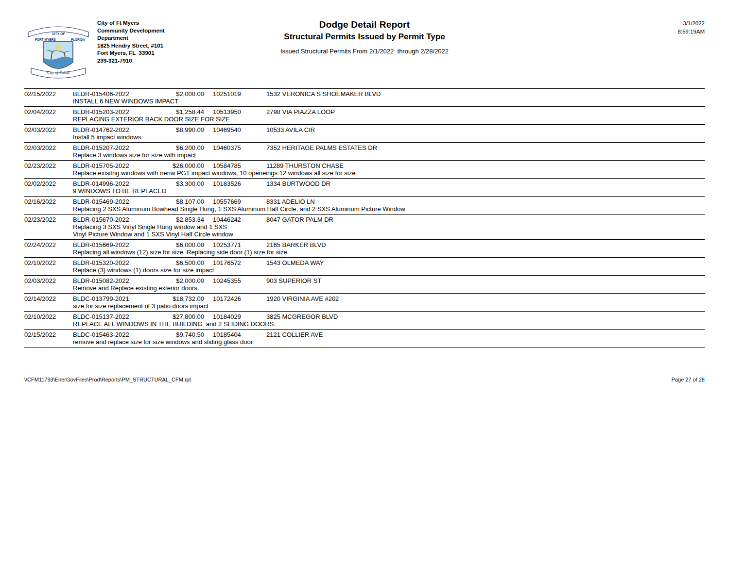CITY OF FORT MYERS FLORIDA City of Palms
City of Ft Myers
Community Development
Department
1825 Hendry Street, #101
Fort Myers, FL 33901
239-321-7910
3/1/2022
8:59:19AM
Dodge Detail Report
Structural Permits Issued by Permit Type
Issued Structural Permits From 2/1/2022 through 2/28/2022
| 02/15/2022 | BLDR-015406-2022 | $2,000.00 | 10251019 | 1532 VERONICA S SHOEMAKER BLVD |
| | INSTALL 6 NEW WINDOWS IMPACT |
| 02/04/2022 | BLDR-015203-2022 | $1,258.44 | 10513950 | 2798 VIA PIAZZA LOOP |
| | REPLACING EXTERIOR BACK DOOR SIZE FOR SIZE |
| 02/03/2022 | BLDR-014762-2022 | $8,990.00 | 10469540 | 10533 AVILA CIR |
| | Install 5 impact windows. |
| 02/03/2022 | BLDR-015207-2022 | $6,200.00 | 10460375 | 7352 HERITAGE PALMS ESTATES DR |
| | Replace 3 windows size for size with impact |
| 02/23/2022 | BLDR-015705-2022 | $26,000.00 | 10584785 | 11289 THURSTON CHASE |
| | Replace exisitng windows with nenw PGT impact windows, 10 openeings 12 windows all size for size |
| 02/02/2022 | BLDR-014996-2022 | $3,300.00 | 10183526 | 1334 BURTWOOD DR |
| | 9 WINDOWS TO BE REPLACED |
| 02/16/2022 | BLDR-015469-2022 | $8,107.00 | 10557669 | 8331 ADELIO LN |
| | Replacing 2 SXS Aluminum Bowhead Single Hung, 1 SXS Aluminum Half Circle, and 2 SXS Aluminum Picture Window |
| 02/23/2022 | BLDR-015670-2022 | $2,853.34 | 10446242 | 8047 GATOR PALM DR |
| | Replacing 3 SXS Vinyl Single Hung window and 1 SXS |
| | Vinyl Picture Window and 1 SXS Vinyl Half Circle window |
| 02/24/2022 | BLDR-015669-2022 | $6,000.00 | 10253771 | 2165 BARKER BLVD |
| | Replacing all windows (12) size for size. Replacing side door (1) size for size. |
| 02/10/2022 | BLDR-015320-2022 | $6,500.00 | 10176572 | 1543 OLMEDA WAY |
| | Replace (3) windows (1) doors size for size impact |
| 02/03/2022 | BLDR-015082-2022 | $2,000.00 | 10245355 | 903 SUPERIOR ST |
| | Remove and Replace existing exterior doors. |
| 02/14/2022 | BLDC-013799-2021 | $18,732.00 | 10172426 | 1920 VIRGINIA AVE #202 |
| | size for size replacement of 3 patio doors impact |
| 02/10/2022 | BLDC-015137-2022 | $27,800.00 | 10184029 | 3825 MCGREGOR BLVD |
| | REPLACE ALL WINDOWS IN THE BUILDING and 2 SLIDING DOORS. |
| 02/15/2022 | BLDC-015463-2022 | $9,740.50 | 10185404 | 2121 COLLIER AVE |
| | remove and replace size for size windows and sliding glass door |
\\CFM11793\EnerGovFiles\Prod\Reports\PM_STRUCTURAL_CFM.rpt
Page 27 of 28